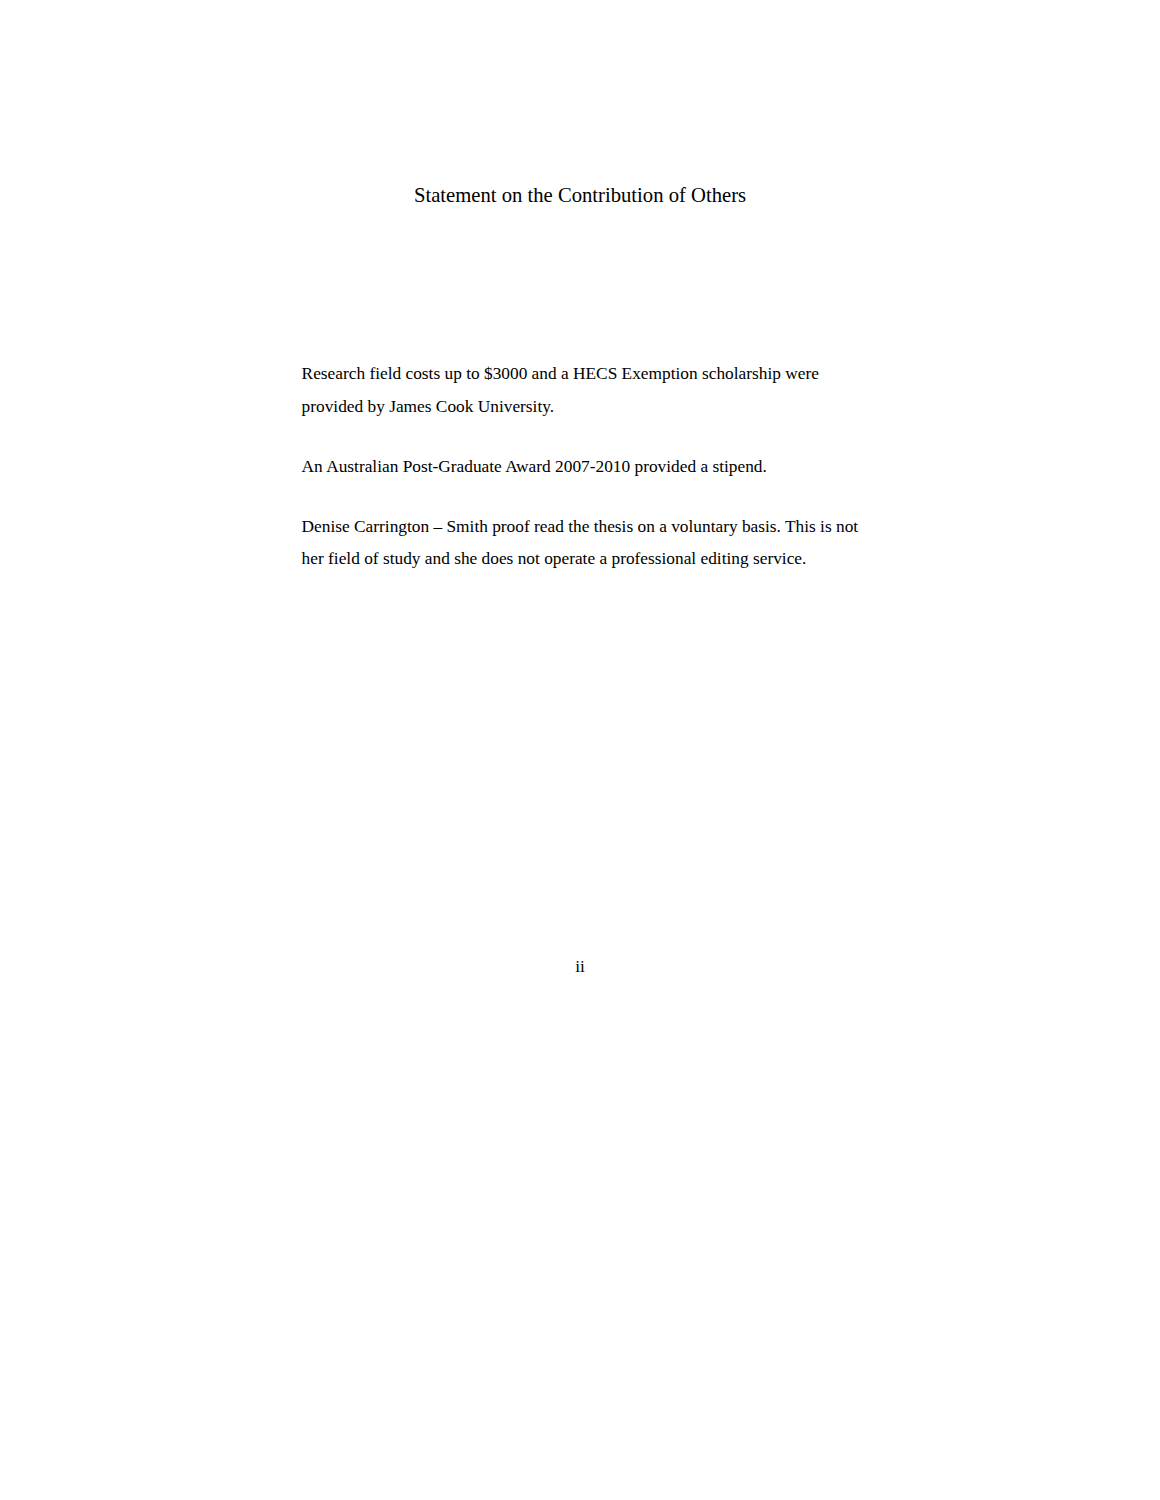Statement on the Contribution of Others
Research field costs up to $3000 and a HECS Exemption scholarship were provided by James Cook University.
An Australian Post-Graduate Award 2007-2010 provided a stipend.
Denise Carrington – Smith proof read the thesis on a voluntary basis. This is not her field of study and she does not operate a professional editing service.
ii